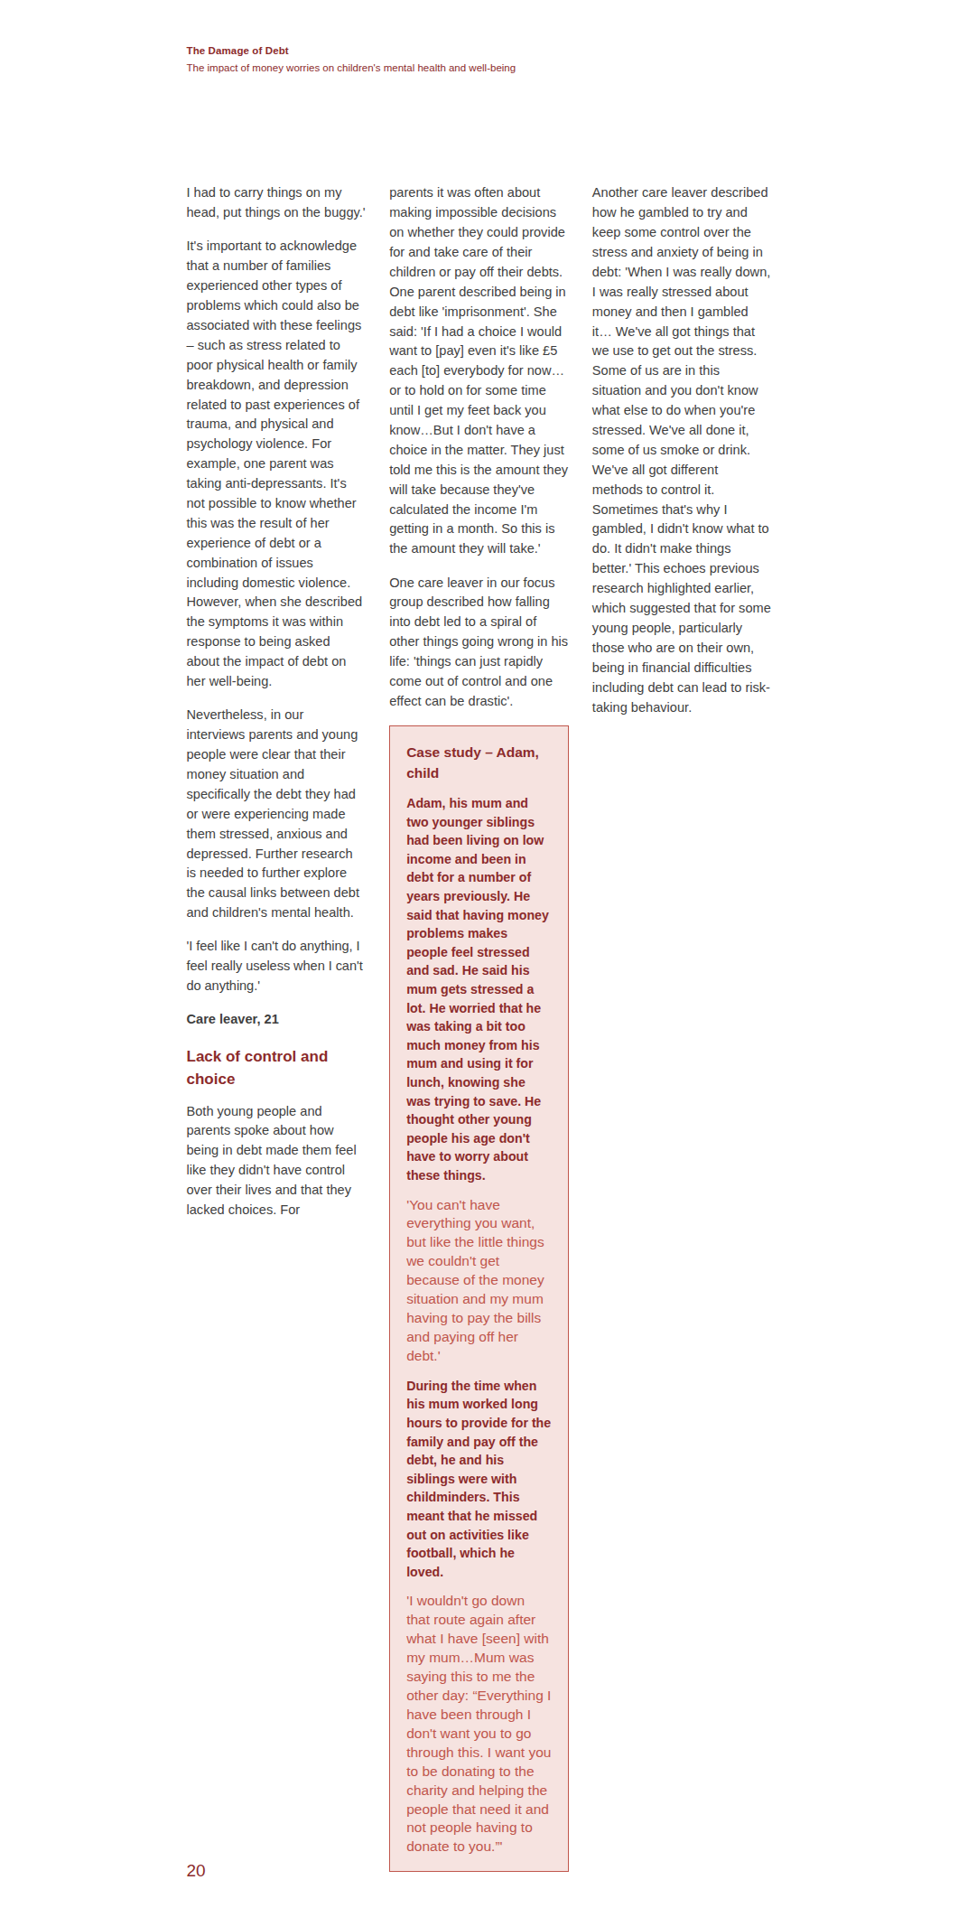The Damage of Debt
The impact of money worries on children's mental health and well-being
I had to carry things on my head, put things on the buggy.'
It's important to acknowledge that a number of families experienced other types of problems which could also be associated with these feelings – such as stress related to poor physical health or family breakdown, and depression related to past experiences of trauma, and physical and psychology violence. For example, one parent was taking anti-depressants. It's not possible to know whether this was the result of her experience of debt or a combination of issues including domestic violence. However, when she described the symptoms it was within response to being asked about the impact of debt on her well-being.
Nevertheless, in our interviews parents and young people were clear that their money situation and specifically the debt they had or were experiencing made them stressed, anxious and depressed. Further research is needed to further explore the causal links between debt and children's mental health.
'I feel like I can't do anything, I feel really useless when I can't do anything.'
Care leaver, 21
Lack of control and choice
Both young people and parents spoke about how being in debt made them feel like they didn't have control over their lives and that they lacked choices. For
parents it was often about making impossible decisions on whether they could provide for and take care of their children or pay off their debts. One parent described being in debt like 'imprisonment'. She said: 'If I had a choice I would want to [pay] even it's like £5 each [to] everybody for now…or to hold on for some time until I get my feet back you know…But I don't have a choice in the matter. They just told me this is the amount they will take because they've calculated the income I'm getting in a month. So this is the amount they will take.'
One care leaver in our focus group described how falling into debt led to a spiral of other things going wrong in his life: 'things can just rapidly come out of control and one effect can be drastic'.
Case study – Adam, child
Adam, his mum and two younger siblings had been living on low income and been in debt for a number of years previously. He said that having money problems makes people feel stressed and sad. He said his mum gets stressed a lot. He worried that he was taking a bit too much money from his mum and using it for lunch, knowing she was trying to save. He thought other young people his age don't have to worry about these things.
'You can't have everything you want, but like the little things we couldn't get because of the money situation and my mum having to pay the bills and paying off her debt.'
During the time when his mum worked long hours to provide for the family and pay off the debt, he and his siblings were with childminders. This meant that he missed out on activities like football, which he loved.
'I wouldn't go down that route again after what I have [seen] with my mum…Mum was saying this to me the other day: “Everything I have been through I don't want you to go through this. I want you to be donating to the charity and helping the people that need it and not people having to donate to you.”'
Another care leaver described how he gambled to try and keep some control over the stress and anxiety of being in debt: 'When I was really down, I was really stressed about money and then I gambled it… We've all got things that we use to get out the stress. Some of us are in this situation and you don't know what else to do when you're stressed. We've all done it, some of us smoke or drink. We've all got different methods to control it. Sometimes that's why I gambled, I didn't know what to do. It didn't make things better.' This echoes previous research highlighted earlier, which suggested that for some young people, particularly those who are on their own, being in financial difficulties including debt can lead to risk-taking behaviour.
20